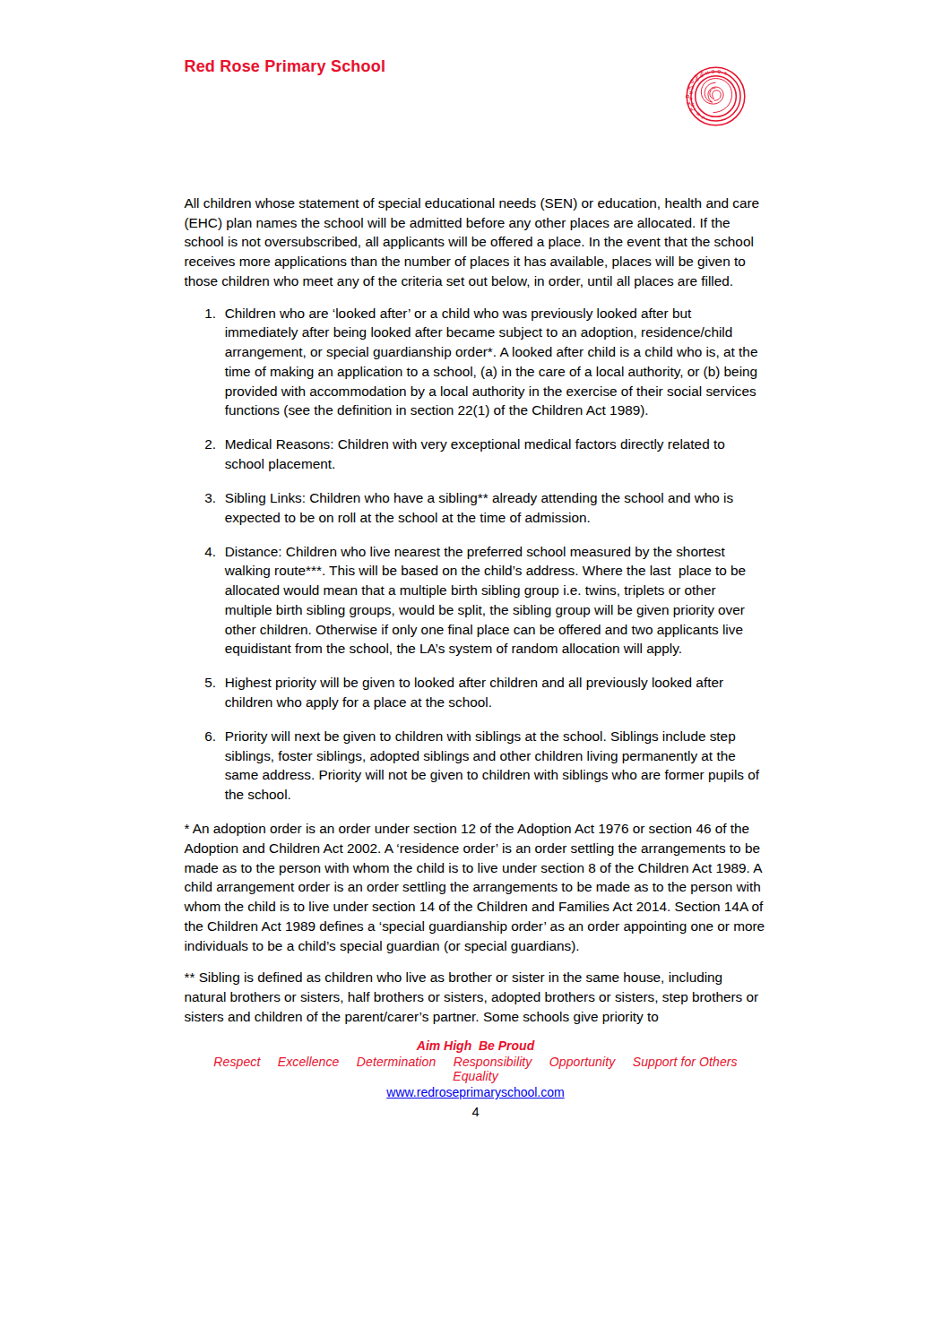Red Rose Primary School
R E D R O S E P R I M A R Y S C H O O L
All children whose statement of special educational needs (SEN) or education, health and care (EHC) plan names the school will be admitted before any other places are allocated. If the school is not oversubscribed, all applicants will be offered a place. In the event that the school receives more applications than the number of places it has available, places will be given to those children who meet any of the criteria set out below, in order, until all places are filled.
Children who are ‘looked after’ or a child who was previously looked after but immediately after being looked after became subject to an adoption, residence/child arrangement, or special guardianship order*. A looked after child is a child who is, at the time of making an application to a school, (a) in the care of a local authority, or (b) being provided with accommodation by a local authority in the exercise of their social services functions (see the definition in section 22(1) of the Children Act 1989).
Medical Reasons: Children with very exceptional medical factors directly related to school placement.
Sibling Links: Children who have a sibling** already attending the school and who is expected to be on roll at the school at the time of admission.
Distance: Children who live nearest the preferred school measured by the shortest walking route***. This will be based on the child’s address. Where the last place to be allocated would mean that a multiple birth sibling group i.e. twins, triplets or other multiple birth sibling groups, would be split, the sibling group will be given priority over other children. Otherwise if only one final place can be offered and two applicants live equidistant from the school, the LA’s system of random allocation will apply.
Highest priority will be given to looked after children and all previously looked after children who apply for a place at the school.
Priority will next be given to children with siblings at the school. Siblings include step siblings, foster siblings, adopted siblings and other children living permanently at the same address. Priority will not be given to children with siblings who are former pupils of the school.
* An adoption order is an order under section 12 of the Adoption Act 1976 or section 46 of the Adoption and Children Act 2002. A ‘residence order’ is an order settling the arrangements to be made as to the person with whom the child is to live under section 8 of the Children Act 1989. A child arrangement order is an order settling the arrangements to be made as to the person with whom the child is to live under section 14 of the Children and Families Act 2014. Section 14A of the Children Act 1989 defines a ‘special guardianship order’ as an order appointing one or more individuals to be a child’s special guardian (or special guardians).
** Sibling is defined as children who live as brother or sister in the same house, including natural brothers or sisters, half brothers or sisters, adopted brothers or sisters, step brothers or sisters and children of the parent/carer’s partner. Some schools give priority to
Aim High Be Proud
Respect Excellence Determination Responsibility Opportunity Support for Others Equality
www.redroseprimaryschool.com
4